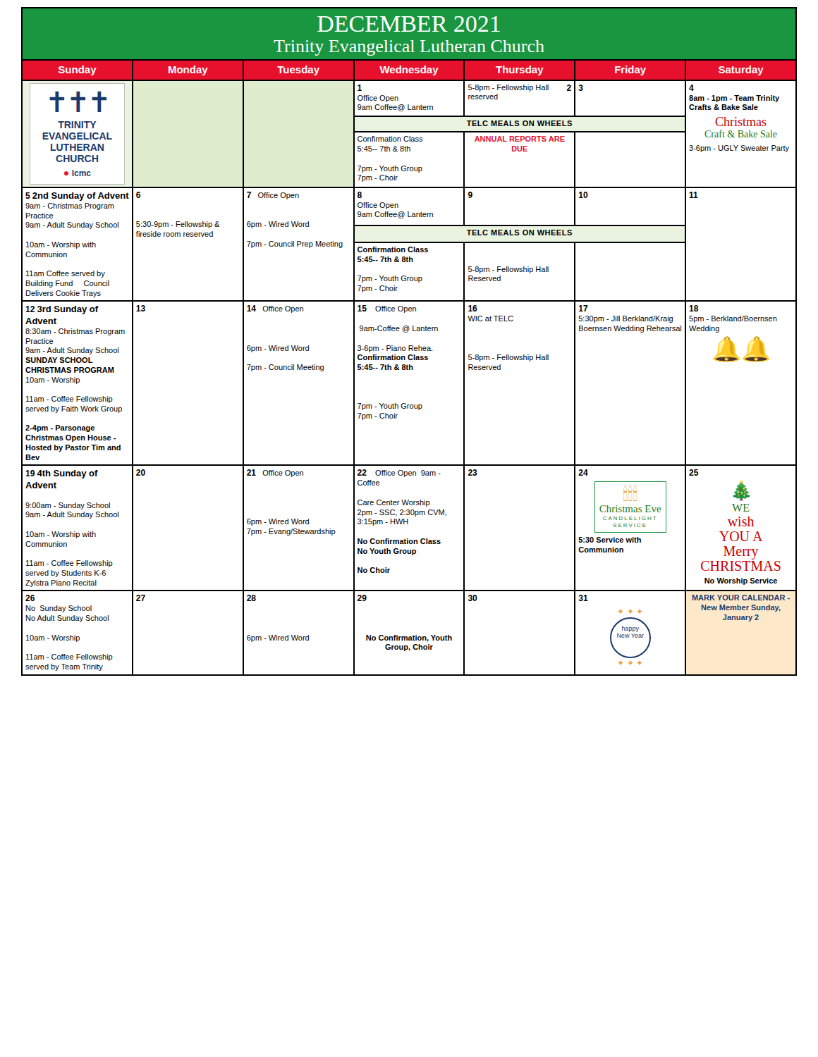| DECEMBER 2021 Trinity Evangelical Lutheran Church |
| --- |
| Sunday | Monday | Tuesday | Wednesday | Thursday | Friday | Saturday |
| ✝✝✝ TRINITY EVANGELICAL LUTHERAN CHURCH ● lcmc | | | 1 Office Open 9am Coffee@ Lantern | 2 5-8pm - Fellowship Hall reserved | 3 | 4 8am - 1pm - Team Trinity Crafts & Bake Sale Christmas Craft & Bake Sale 3-6pm - UGLY Sweater Party |
| TELC MEALS ON WHEELS |
| Confirmation Class 5:45-- 7th & 8th 7pm - Youth Group 7pm - Choir | ANNUAL REPORTS ARE DUE | |
| 5 2nd Sunday of Advent 9am - Christmas Program Practice 9am - Adult Sunday School 10am - Worship with Communion 11am Coffee served by Building Fund Council Delivers Cookie Trays | 6 5:30-9pm - Fellowship & fireside room reserved | 7 Office Open 6pm - Wired Word 7pm - Council Prep Meeting | 8 Office Open 9am Coffee@ Lantern | 9 | 10 | 11 |
| TELC MEALS ON WHEELS |
| Confirmation Class 5:45-- 7th & 8th 7pm - Youth Group 7pm - Choir | 5-8pm - Fellowship Hall Reserved | |
| 12 3rd Sunday of Advent 8:30am - Christmas Program Practice 9am - Adult Sunday School SUNDAY SCHOOL CHRISTMAS PROGRAM 10am - Worship 11am - Coffee Fellowship served by Faith Work Group 2-4pm - Parsonage Christmas Open House - Hosted by Pastor Tim and Bev | 13 | 14 Office Open 6pm - Wired Word 7pm - Council Meeting | 15 Office Open 9am-Coffee @ Lantern 3-6pm - Piano Rehea. Confirmation Class 5:45-- 7th & 8th 7pm - Youth Group 7pm - Choir | 16 WIC at TELC 5-8pm - Fellowship Hall Reserved | 17 5:30pm - Jill Berkland/Kraig Boernsen Wedding Rehearsal | 18 5pm - Berkland/Boernsen Wedding 🔔🔔 |
| 19 4th Sunday of Advent 9:00am - Sunday School 9am - Adult Sunday School 10am - Worship with Communion 11am - Coffee Fellowship served by Students K-6 Zylstra Piano Recital | 20 | 21 Office Open 6pm - Wired Word 7pm - Evang/Stewardship | 22 Office Open 9am - Coffee Care Center Worship 2pm - SSC, 2:30pm CVM, 3:15pm - HWH No Confirmation Class No Youth Group No Choir | 23 | 24 🕯🕯🕯 Christmas Eve CANDLELIGHT SERVICE 5:30 Service with Communion | 25 🎄 WE wish YOU A Merry CHRISTMAS No Worship Service |
| 26 No Sunday School No Adult Sunday School 10am - Worship 11am - Coffee Fellowship served by Team Trinity | 27 | 28 6pm - Wired Word | 29 No Confirmation, Youth Group, Choir | 30 | 31 ✦ ✦ ✦ happy New Year ✦ ✦ ✦ | MARK YOUR CALENDAR - New Member Sunday, January 2 |